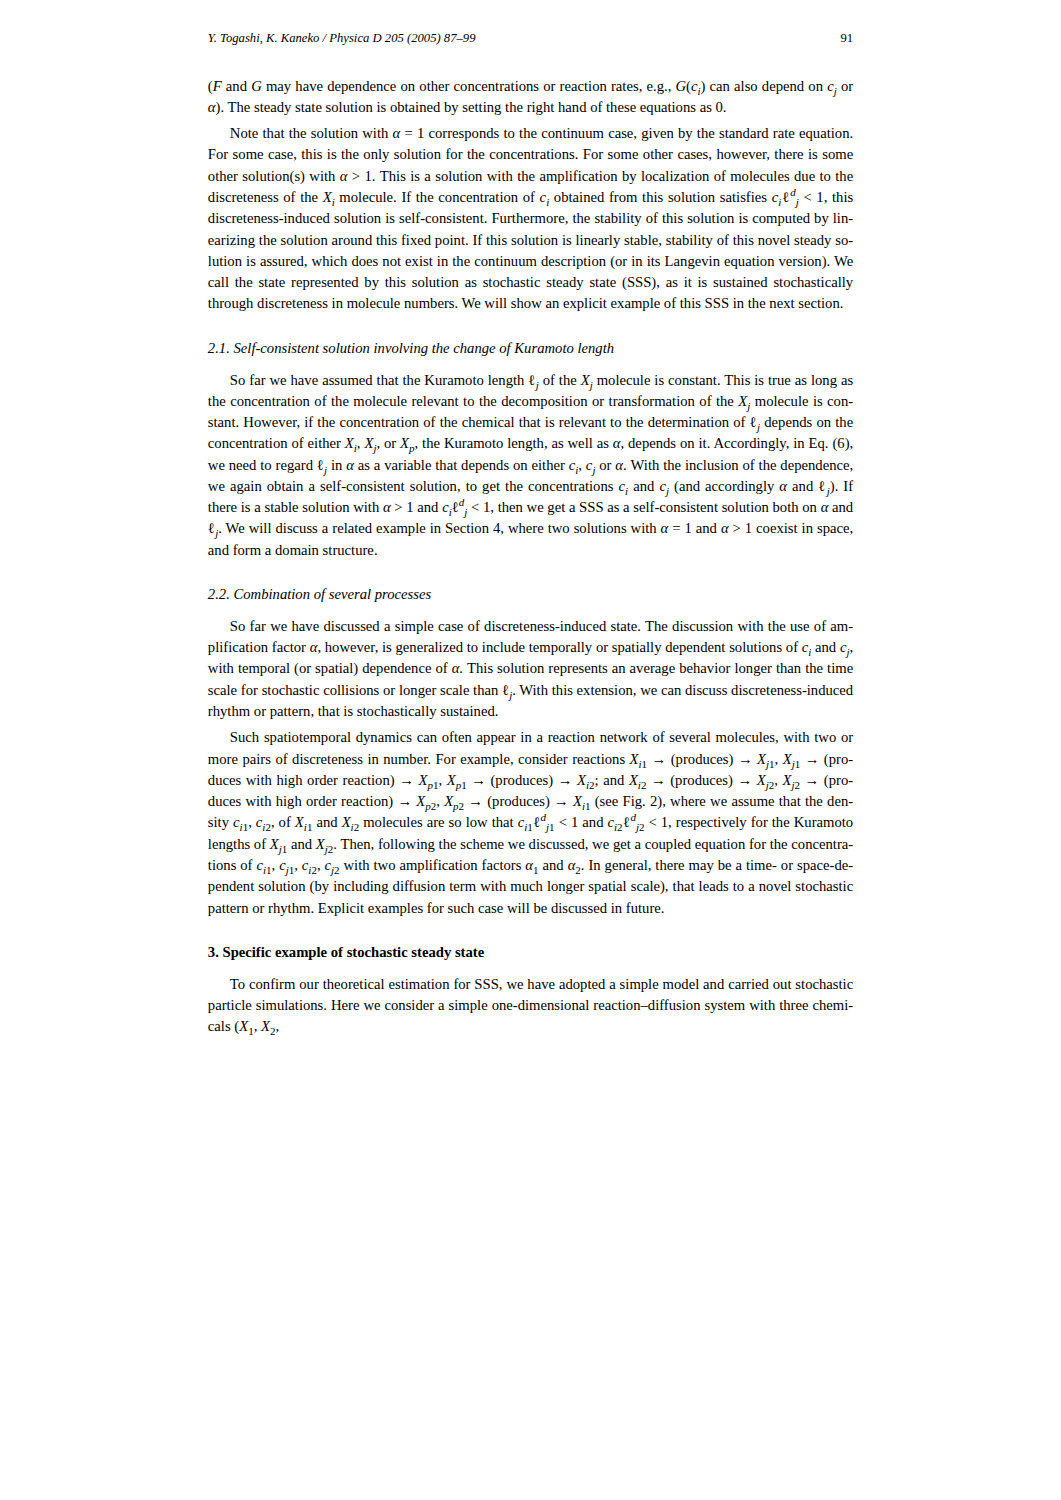Y. Togashi, K. Kaneko / Physica D 205 (2005) 87–99 91
(F and G may have dependence on other concentrations or reaction rates, e.g., G(ci) can also depend on cj or α). The steady state solution is obtained by setting the right hand of these equations as 0.
Note that the solution with α = 1 corresponds to the continuum case, given by the standard rate equation. For some case, this is the only solution for the concentrations. For some other cases, however, there is some other solution(s) with α > 1. This is a solution with the amplification by localization of molecules due to the discreteness of the Xi molecule. If the concentration of ci obtained from this solution satisfies ciℓdj < 1, this discreteness-induced solution is self-consistent. Furthermore, the stability of this solution is computed by linearizing the solution around this fixed point. If this solution is linearly stable, stability of this novel steady solution is assured, which does not exist in the continuum description (or in its Langevin equation version). We call the state represented by this solution as stochastic steady state (SSS), as it is sustained stochastically through discreteness in molecule numbers. We will show an explicit example of this SSS in the next section.
2.1. Self-consistent solution involving the change of Kuramoto length
So far we have assumed that the Kuramoto length ℓj of the Xj molecule is constant. This is true as long as the concentration of the molecule relevant to the decomposition or transformation of the Xj molecule is constant. However, if the concentration of the chemical that is relevant to the determination of ℓj depends on the concentration of either Xi, Xj, or Xp, the Kuramoto length, as well as α, depends on it. Accordingly, in Eq. (6), we need to regard ℓj in α as a variable that depends on either ci, cj or α. With the inclusion of the dependence, we again obtain a self-consistent solution, to get the concentrations ci and cj (and accordingly α and ℓj). If there is a stable solution with α > 1 and ciℓdj < 1, then we get a SSS as a self-consistent solution both on α and ℓj. We will discuss a related example in Section 4, where two solutions with α = 1 and α > 1 coexist in space, and form a domain structure.
2.2. Combination of several processes
So far we have discussed a simple case of discreteness-induced state. The discussion with the use of amplification factor α, however, is generalized to include temporally or spatially dependent solutions of ci and cj, with temporal (or spatial) dependence of α. This solution represents an average behavior longer than the time scale for stochastic collisions or longer scale than ℓj. With this extension, we can discuss discreteness-induced rhythm or pattern, that is stochastically sustained.
Such spatiotemporal dynamics can often appear in a reaction network of several molecules, with two or more pairs of discreteness in number. For example, consider reactions Xi1 → (produces) → Xj1, Xj1 → (produces with high order reaction) → Xp1, Xp1 → (produces) → Xi2; and Xi2 → (produces) → Xj2, Xj2 → (produces with high order reaction) → Xp2, Xp2 → (produces) → Xi1 (see Fig. 2), where we assume that the density ci1, ci2, of Xi1 and Xi2 molecules are so low that ci1ℓdj1 < 1 and ci2ℓdj2 < 1, respectively for the Kuramoto lengths of Xj1 and Xj2. Then, following the scheme we discussed, we get a coupled equation for the concentrations of ci1, cj1, ci2, cj2 with two amplification factors α1 and α2. In general, there may be a time- or space-dependent solution (by including diffusion term with much longer spatial scale), that leads to a novel stochastic pattern or rhythm. Explicit examples for such case will be discussed in future.
3. Specific example of stochastic steady state
To confirm our theoretical estimation for SSS, we have adopted a simple model and carried out stochastic particle simulations. Here we consider a simple one-dimensional reaction–diffusion system with three chemicals (X1, X2,